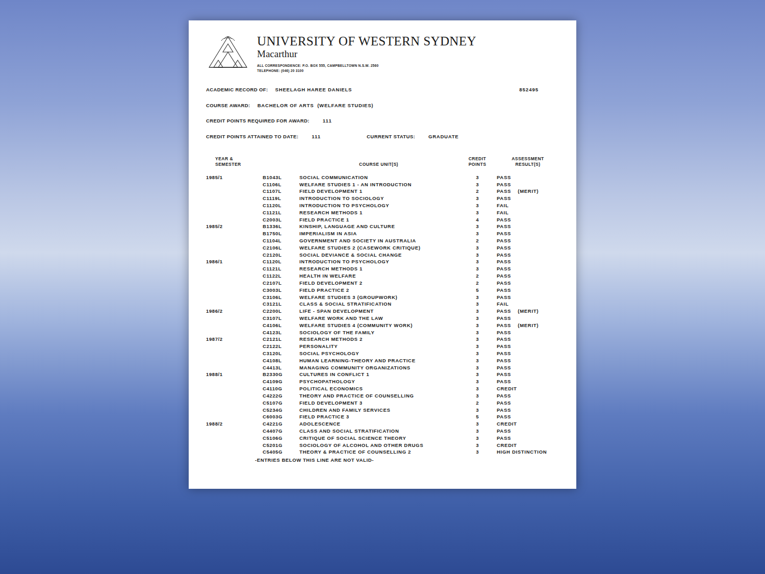UNIVERSITY OF WESTERN SYDNEY
Macarthur
ALL CORRESPONDENCE: P.O. BOX 555, CAMPBELLTOWN N.S.W. 2560
TELEPHONE: (046) 20 3100
Academic Record of: Sheelagh Haree Daniels 852495
Course Award: Bachelor of Arts (Welfare Studies)
Credit Points Required for Award: 111
Credit Points Attained to Date: 111 Current Status: Graduate
| Year & Semester | | Course Unit(s) | Credit Points | Assessment Result(s) |
| --- | --- | --- | --- | --- |
| 1985/1 | B1043L | SOCIAL COMMUNICATION | 3 | PASS |
| | C1106L | WELFARE STUDIES 1 - AN INTRODUCTION | 3 | PASS |
| | C1107L | FIELD DEVELOPMENT 1 | 2 | PASS (MERIT) |
| | C1119L | INTRODUCTION TO SOCIOLOGY | 3 | PASS |
| | C1120L | INTRODUCTION TO PSYCHOLOGY | 3 | FAIL |
| | C1121L | RESEARCH METHODS 1 | 3 | FAIL |
| | C2003L | FIELD PRACTICE 1 | 4 | PASS |
| 1985/2 | B1336L | KINSHIP, LANGUAGE AND CULTURE | 3 | PASS |
| | B1750L | IMPERIALISM IN ASIA | 3 | PASS |
| | C1104L | GOVERNMENT AND SOCIETY IN AUSTRALIA | 2 | PASS |
| | C2106L | WELFARE STUDIES 2 (CASEWORK CRITIQUE) | 3 | PASS |
| | C2120L | SOCIAL DEVIANCE & SOCIAL CHANGE | 3 | PASS |
| 1986/1 | C1120L | INTRODUCTION TO PSYCHOLOGY | 3 | PASS |
| | C1121L | RESEARCH METHODS 1 | 3 | PASS |
| | C1122L | HEALTH IN WELFARE | 2 | PASS |
| | C2107L | FIELD DEVELOPMENT 2 | 2 | PASS |
| | C3003L | FIELD PRACTICE 2 | 5 | PASS |
| | C3106L | WELFARE STUDIES 3 (GROUPWORK) | 3 | PASS |
| | C3121L | CLASS & SOCIAL STRATIFICATION | 3 | FAIL |
| 1986/2 | C2200L | LIFE - SPAN DEVELOPMENT | 3 | PASS (MERIT) |
| | C3107L | WELFARE WORK AND THE LAW | 3 | PASS |
| | C4106L | WELFARE STUDIES 4 (COMMUNITY WORK) | 3 | PASS (MERIT) |
| | C4123L | SOCIOLOGY OF THE FAMILY | 3 | PASS |
| 1987/2 | C2121L | RESEARCH METHODS 2 | 3 | PASS |
| | C2122L | PERSONALITY | 3 | PASS |
| | C3120L | SOCIAL PSYCHOLOGY | 3 | PASS |
| | C4108L | HUMAN LEARNING-THEORY AND PRACTICE | 3 | PASS |
| | C4413L | MANAGING COMMUNITY ORGANIZATIONS | 3 | PASS |
| 1988/1 | B2330G | CULTURES IN CONFLICT 1 | 3 | PASS |
| | C4109G | PSYCHOPATHOLOGY | 3 | PASS |
| | C4110G | POLITICAL ECONOMICS | 3 | CREDIT |
| | C4222G | THEORY AND PRACTICE OF COUNSELLING | 3 | PASS |
| | C5107G | FIELD DEVELOPMENT 3 | 2 | PASS |
| | C5234G | CHILDREN AND FAMILY SERVICES | 3 | PASS |
| | C6003G | FIELD PRACTICE 3 | 5 | PASS |
| 1988/2 | C4221G | ADOLESCENCE | 3 | CREDIT |
| | C4407G | CLASS AND SOCIAL STRATIFICATION | 3 | PASS |
| | C5106G | CRITIQUE OF SOCIAL SCIENCE THEORY | 3 | PASS |
| | C5201G | SOCIOLOGY OF ALCOHOL AND OTHER DRUGS | 3 | CREDIT |
| | C5405G | THEORY & PRACTICE OF COUNSELLING 2 | 3 | HIGH DISTINCTION |
-ENTRIES BELOW THIS LINE ARE NOT VALID-